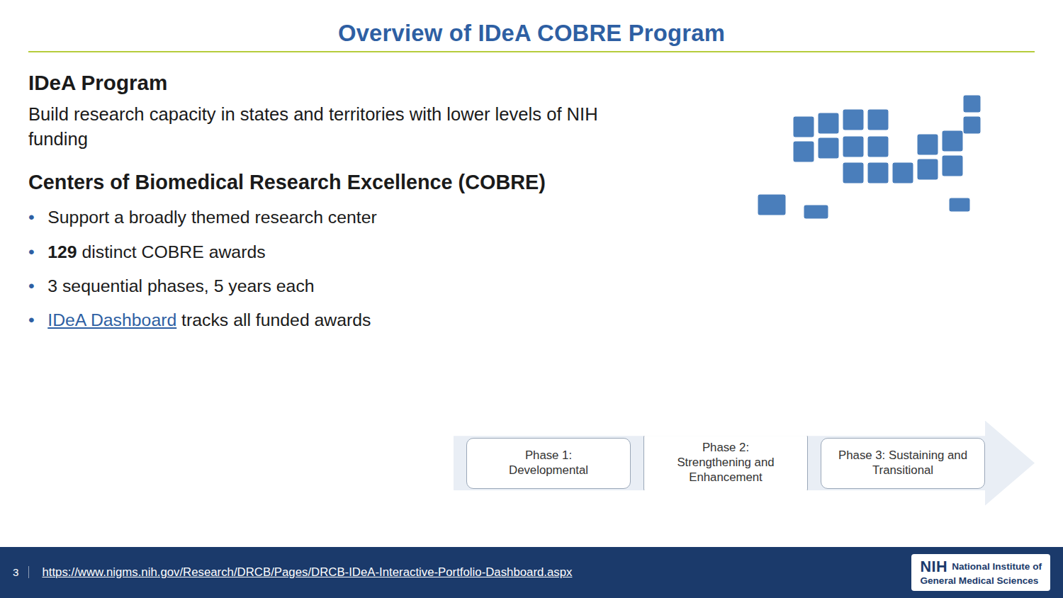Overview of IDeA COBRE Program
IDeA Program
Build research capacity in states and territories with lower levels of NIH funding
Centers of Biomedical Research Excellence (COBRE)
Support a broadly themed research center
129 distinct COBRE awards
3 sequential phases, 5 years each
IDeA Dashboard tracks all funded awards
Phase 1:
Developmental
Phase 2:
Strengthening and Enhancement
Phase 3: Sustaining and Transitional
3 https://www.nigms.nih.gov/Research/DRCB/Pages/DRCB-IDeA-Interactive-Portfolio-Dashboard.aspx NIHNational Institute of
General Medical Sciences